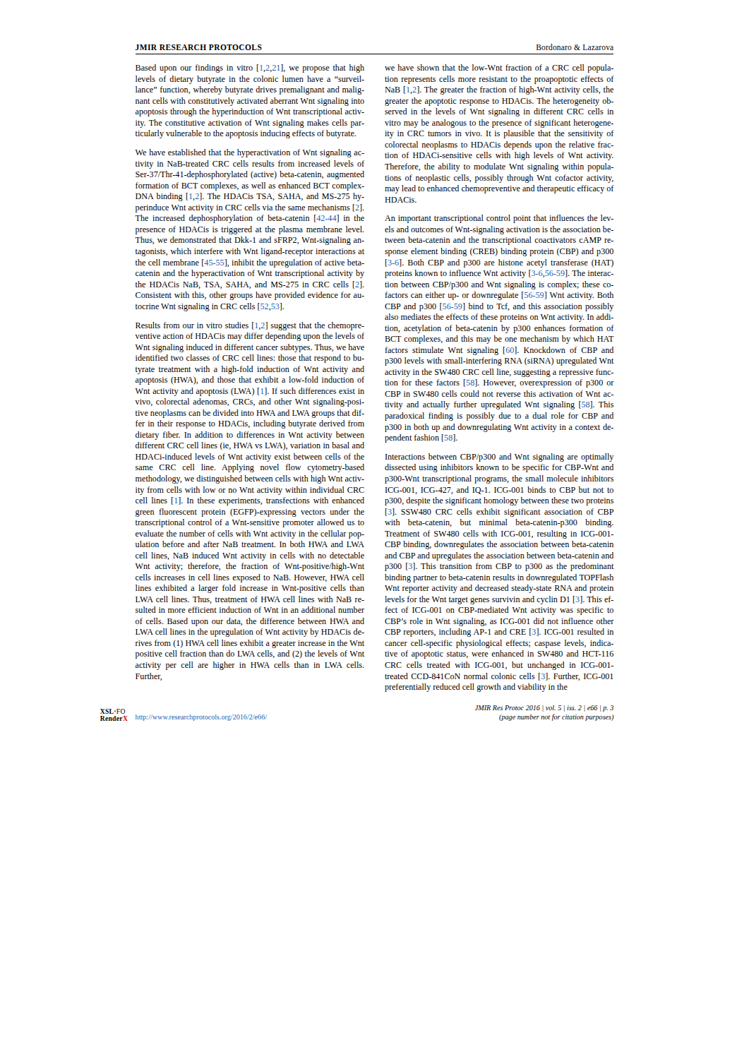JMIR RESEARCH PROTOCOLS
Bordonaro & Lazarova
Based upon our findings in vitro [1,2,21], we propose that high levels of dietary butyrate in the colonic lumen have a “surveillance” function, whereby butyrate drives premalignant and malignant cells with constitutively activated aberrant Wnt signaling into apoptosis through the hyperinduction of Wnt transcriptional activity. The constitutive activation of Wnt signaling makes cells particularly vulnerable to the apoptosis inducing effects of butyrate.
We have established that the hyperactivation of Wnt signaling activity in NaB-treated CRC cells results from increased levels of Ser-37/Thr-41-dephosphorylated (active) beta-catenin, augmented formation of BCT complexes, as well as enhanced BCT complex-DNA binding [1,2]. The HDACis TSA, SAHA, and MS-275 hyperinduce Wnt activity in CRC cells via the same mechanisms [2]. The increased dephosphorylation of beta-catenin [42-44] in the presence of HDACis is triggered at the plasma membrane level. Thus, we demonstrated that Dkk-1 and sFRP2, Wnt-signaling antagonists, which interfere with Wnt ligand-receptor interactions at the cell membrane [45-55], inhibit the upregulation of active beta-catenin and the hyperactivation of Wnt transcriptional activity by the HDACis NaB, TSA, SAHA, and MS-275 in CRC cells [2]. Consistent with this, other groups have provided evidence for autocrine Wnt signaling in CRC cells [52,53].
Results from our in vitro studies [1,2] suggest that the chemopreventive action of HDACis may differ depending upon the levels of Wnt signaling induced in different cancer subtypes. Thus, we have identified two classes of CRC cell lines: those that respond to butyrate treatment with a high-fold induction of Wnt activity and apoptosis (HWA), and those that exhibit a low-fold induction of Wnt activity and apoptosis (LWA) [1]. If such differences exist in vivo, colorectal adenomas, CRCs, and other Wnt signaling-positive neoplasms can be divided into HWA and LWA groups that differ in their response to HDACis, including butyrate derived from dietary fiber. In addition to differences in Wnt activity between different CRC cell lines (ie, HWA vs LWA), variation in basal and HDACi-induced levels of Wnt activity exist between cells of the same CRC cell line. Applying novel flow cytometry-based methodology, we distinguished between cells with high Wnt activity from cells with low or no Wnt activity within individual CRC cell lines [1]. In these experiments, transfections with enhanced green fluorescent protein (EGFP)-expressing vectors under the transcriptional control of a Wnt-sensitive promoter allowed us to evaluate the number of cells with Wnt activity in the cellular population before and after NaB treatment. In both HWA and LWA cell lines, NaB induced Wnt activity in cells with no detectable Wnt activity; therefore, the fraction of Wnt-positive/high-Wnt cells increases in cell lines exposed to NaB. However, HWA cell lines exhibited a larger fold increase in Wnt-positive cells than LWA cell lines. Thus, treatment of HWA cell lines with NaB resulted in more efficient induction of Wnt in an additional number of cells. Based upon our data, the difference between HWA and LWA cell lines in the upregulation of Wnt activity by HDACis derives from (1) HWA cell lines exhibit a greater increase in the Wnt positive cell fraction than do LWA cells, and (2) the levels of Wnt activity per cell are higher in HWA cells than in LWA cells. Further,
we have shown that the low-Wnt fraction of a CRC cell population represents cells more resistant to the proapoptotic effects of NaB [1,2]. The greater the fraction of high-Wnt activity cells, the greater the apoptotic response to HDACis. The heterogeneity observed in the levels of Wnt signaling in different CRC cells in vitro may be analogous to the presence of significant heterogeneity in CRC tumors in vivo. It is plausible that the sensitivity of colorectal neoplasms to HDACis depends upon the relative fraction of HDACi-sensitive cells with high levels of Wnt activity. Therefore, the ability to modulate Wnt signaling within populations of neoplastic cells, possibly through Wnt cofactor activity, may lead to enhanced chemopreventive and therapeutic efficacy of HDACis.
An important transcriptional control point that influences the levels and outcomes of Wnt-signaling activation is the association between beta-catenin and the transcriptional coactivators cAMP response element binding (CREB) binding protein (CBP) and p300 [3-6]. Both CBP and p300 are histone acetyl transferase (HAT) proteins known to influence Wnt activity [3-6,56-59]. The interaction between CBP/p300 and Wnt signaling is complex; these cofactors can either up- or downregulate [56-59] Wnt activity. Both CBP and p300 [56-59] bind to Tcf, and this association possibly also mediates the effects of these proteins on Wnt activity. In addition, acetylation of beta-catenin by p300 enhances formation of BCT complexes, and this may be one mechanism by which HAT factors stimulate Wnt signaling [60]. Knockdown of CBP and p300 levels with small-interfering RNA (siRNA) upregulated Wnt activity in the SW480 CRC cell line, suggesting a repressive function for these factors [58]. However, overexpression of p300 or CBP in SW480 cells could not reverse this activation of Wnt activity and actually further upregulated Wnt signaling [58]. This paradoxical finding is possibly due to a dual role for CBP and p300 in both up and downregulating Wnt activity in a context dependent fashion [58].
Interactions between CBP/p300 and Wnt signaling are optimally dissected using inhibitors known to be specific for CBP-Wnt and p300-Wnt transcriptional programs, the small molecule inhibitors ICG-001, ICG-427, and IQ-1. ICG-001 binds to CBP but not to p300, despite the significant homology between these two proteins [3]. SSW480 CRC cells exhibit significant association of CBP with beta-catenin, but minimal beta-catenin-p300 binding. Treatment of SW480 cells with ICG-001, resulting in ICG-001-CBP binding, downregulates the association between beta-catenin and CBP and upregulates the association between beta-catenin and p300 [3]. This transition from CBP to p300 as the predominant binding partner to beta-catenin results in downregulated TOPFlash Wnt reporter activity and decreased steady-state RNA and protein levels for the Wnt target genes survivin and cyclin D1 [3]. This effect of ICG-001 on CBP-mediated Wnt activity was specific to CBP’s role in Wnt signaling, as ICG-001 did not influence other CBP reporters, including AP-1 and CRE [3]. ICG-001 resulted in cancer cell-specific physiological effects; caspase levels, indicative of apoptotic status, were enhanced in SW480 and HCT-116 CRC cells treated with ICG-001, but unchanged in ICG-001-treated CCD-841CoN normal colonic cells [3]. Further, ICG-001 preferentially reduced cell growth and viability in the
http://www.researchprotocols.org/2016/2/e66/
JMIR Res Protoc 2016 | vol. 5 | iss. 2 | e66 | p. 3
(page number not for citation purposes)
XSL·FO
RenderX